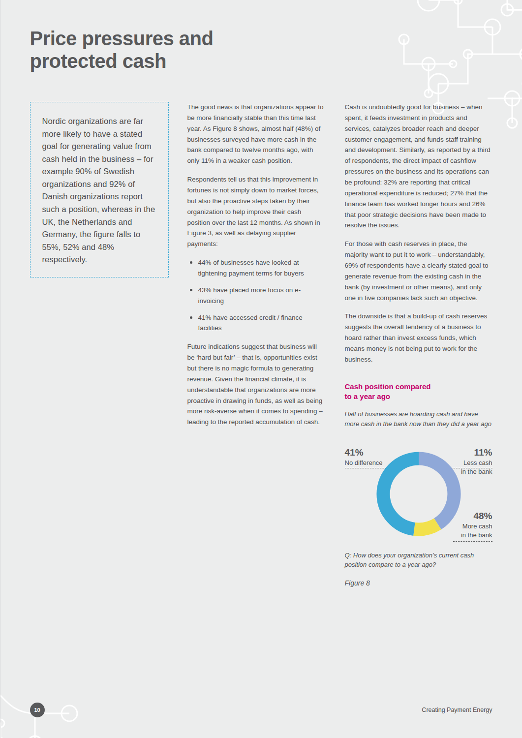Price pressures and
protected cash
Nordic organizations are far more likely to have a stated goal for generating value from cash held in the business – for example 90% of Swedish organizations and 92% of Danish organizations report such a position, whereas in the UK, the Netherlands and Germany, the figure falls to 55%, 52% and 48% respectively.
The good news is that organizations appear to be more financially stable than this time last year. As Figure 8 shows, almost half (48%) of businesses surveyed have more cash in the bank compared to twelve months ago, with only 11% in a weaker cash position.
Respondents tell us that this improvement in fortunes is not simply down to market forces, but also the proactive steps taken by their organization to help improve their cash position over the last 12 months. As shown in Figure 3, as well as delaying supplier payments:
44% of businesses have looked at tightening payment terms for buyers
43% have placed more focus on e-invoicing
41% have accessed credit / finance facilities
Future indications suggest that business will be ‘hard but fair’ – that is, opportunities exist but there is no magic formula to generating revenue. Given the financial climate, it is understandable that organizations are more proactive in drawing in funds, as well as being more risk-averse when it comes to spending – leading to the reported accumulation of cash.
Cash is undoubtedly good for business – when spent, it feeds investment in products and services, catalyzes broader reach and deeper customer engagement, and funds staff training and development. Similarly, as reported by a third of respondents, the direct impact of cashflow pressures on the business and its operations can be profound: 32% are reporting that critical operational expenditure is reduced; 27% that the finance team has worked longer hours and 26% that poor strategic decisions have been made to resolve the issues.
For those with cash reserves in place, the majority want to put it to work – understandably, 69% of respondents have a clearly stated goal to generate revenue from the existing cash in the bank (by investment or other means), and only one in five companies lack such an objective.
The downside is that a build-up of cash reserves suggests the overall tendency of a business to hoard rather than invest excess funds, which means money is not being put to work for the business.
Cash position compared
to a year ago
Half of businesses are hoarding cash and have more cash in the bank now than they did a year ago
41% No difference
11% Less cash
in the bank
48% More cash
in the bank
Q: How does your organization’s current cash position compare to a year ago?
Figure 8
10
Creating Payment Energy